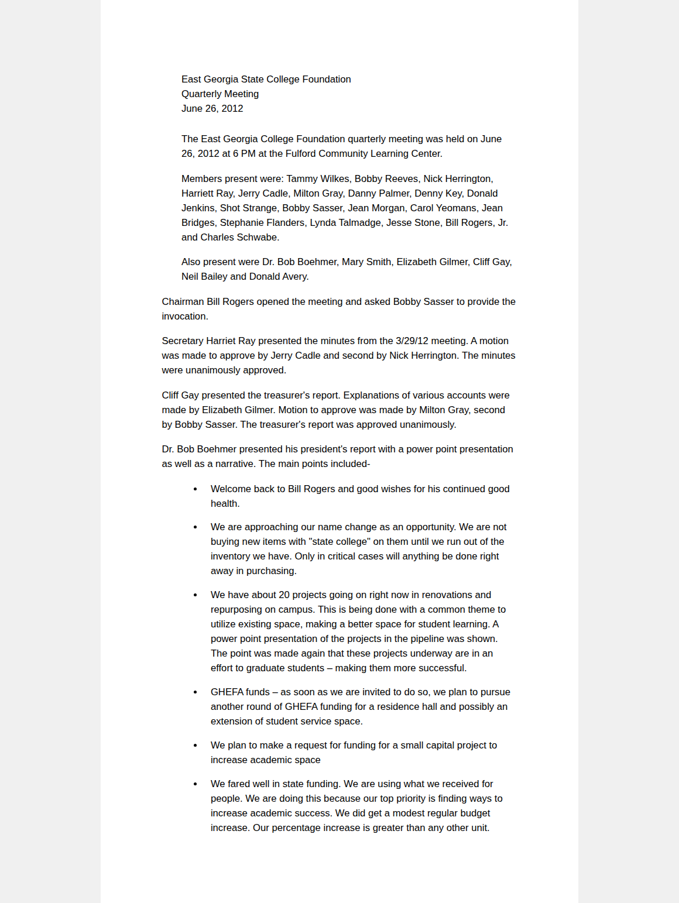East Georgia State College Foundation
Quarterly Meeting
June 26, 2012
The East Georgia College Foundation quarterly meeting was held on June 26, 2012 at 6 PM at the Fulford Community Learning Center.
Members present were: Tammy Wilkes, Bobby Reeves, Nick Herrington, Harriett Ray, Jerry Cadle, Milton Gray, Danny Palmer, Denny Key, Donald Jenkins, Shot Strange, Bobby Sasser, Jean Morgan, Carol Yeomans, Jean Bridges, Stephanie Flanders, Lynda Talmadge, Jesse Stone, Bill Rogers, Jr. and Charles Schwabe.
Also present were Dr. Bob Boehmer, Mary Smith, Elizabeth Gilmer, Cliff Gay, Neil Bailey and Donald Avery.
Chairman Bill Rogers opened the meeting and asked Bobby Sasser to provide the invocation.
Secretary Harriet Ray presented the minutes from the 3/29/12 meeting. A motion was made to approve by Jerry Cadle and second by Nick Herrington. The minutes were unanimously approved.
Cliff Gay presented the treasurer's report. Explanations of various accounts were made by Elizabeth Gilmer. Motion to approve was made by Milton Gray, second by Bobby Sasser. The treasurer's report was approved unanimously.
Dr. Bob Boehmer presented his president's report with a power point presentation as well as a narrative. The main points included-
Welcome back to Bill Rogers and good wishes for his continued good health.
We are approaching our name change as an opportunity. We are not buying new items with "state college" on them until we run out of the inventory we have. Only in critical cases will anything be done right away in purchasing.
We have about 20 projects going on right now in renovations and repurposing on campus. This is being done with a common theme to utilize existing space, making a better space for student learning. A power point presentation of the projects in the pipeline was shown. The point was made again that these projects underway are in an effort to graduate students – making them more successful.
GHEFA funds – as soon as we are invited to do so, we plan to pursue another round of GHEFA funding for a residence hall and possibly an extension of student service space.
We plan to make a request for funding for a small capital project to increase academic space
We fared well in state funding. We are using what we received for people. We are doing this because our top priority is finding ways to increase academic success. We did get a modest regular budget increase. Our percentage increase is greater than any other unit.